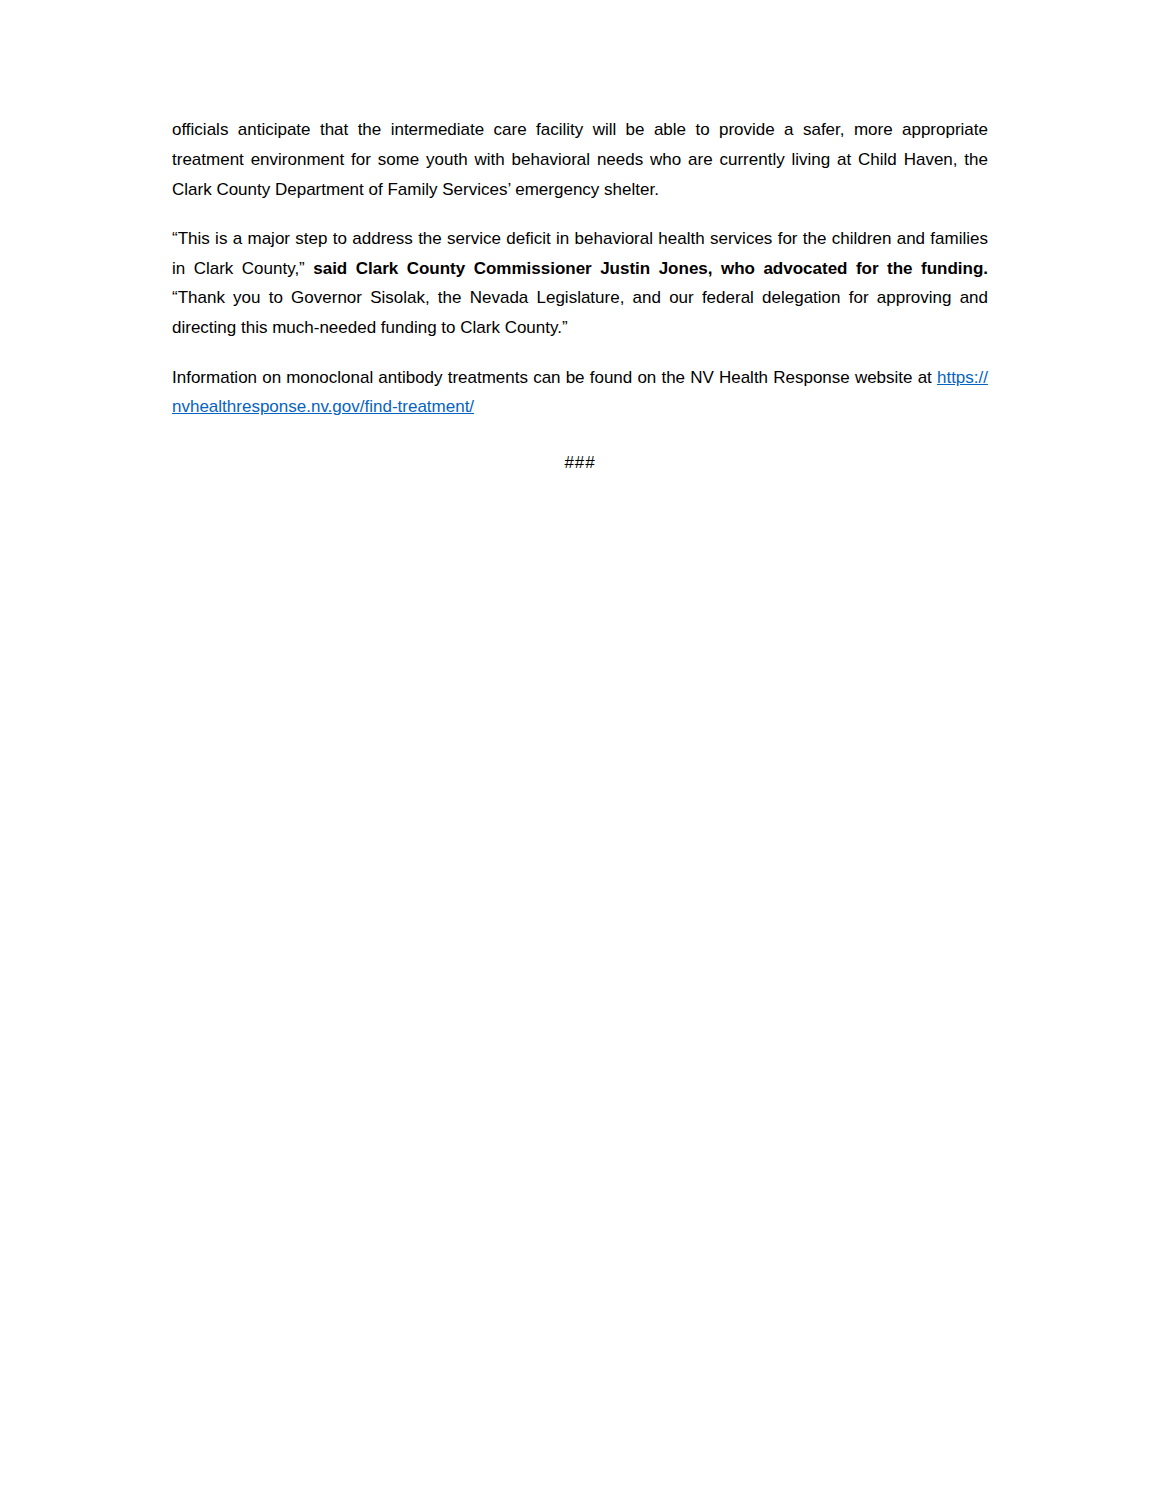officials anticipate that the intermediate care facility will be able to provide a safer, more appropriate treatment environment for some youth with behavioral needs who are currently living at Child Haven, the Clark County Department of Family Services’ emergency shelter.
“This is a major step to address the service deficit in behavioral health services for the children and families in Clark County,” said Clark County Commissioner Justin Jones, who advocated for the funding. “Thank you to Governor Sisolak, the Nevada Legislature, and our federal delegation for approving and directing this much-needed funding to Clark County.”
Information on monoclonal antibody treatments can be found on the NV Health Response website at https://nvhealthresponse.nv.gov/find-treatment/
###